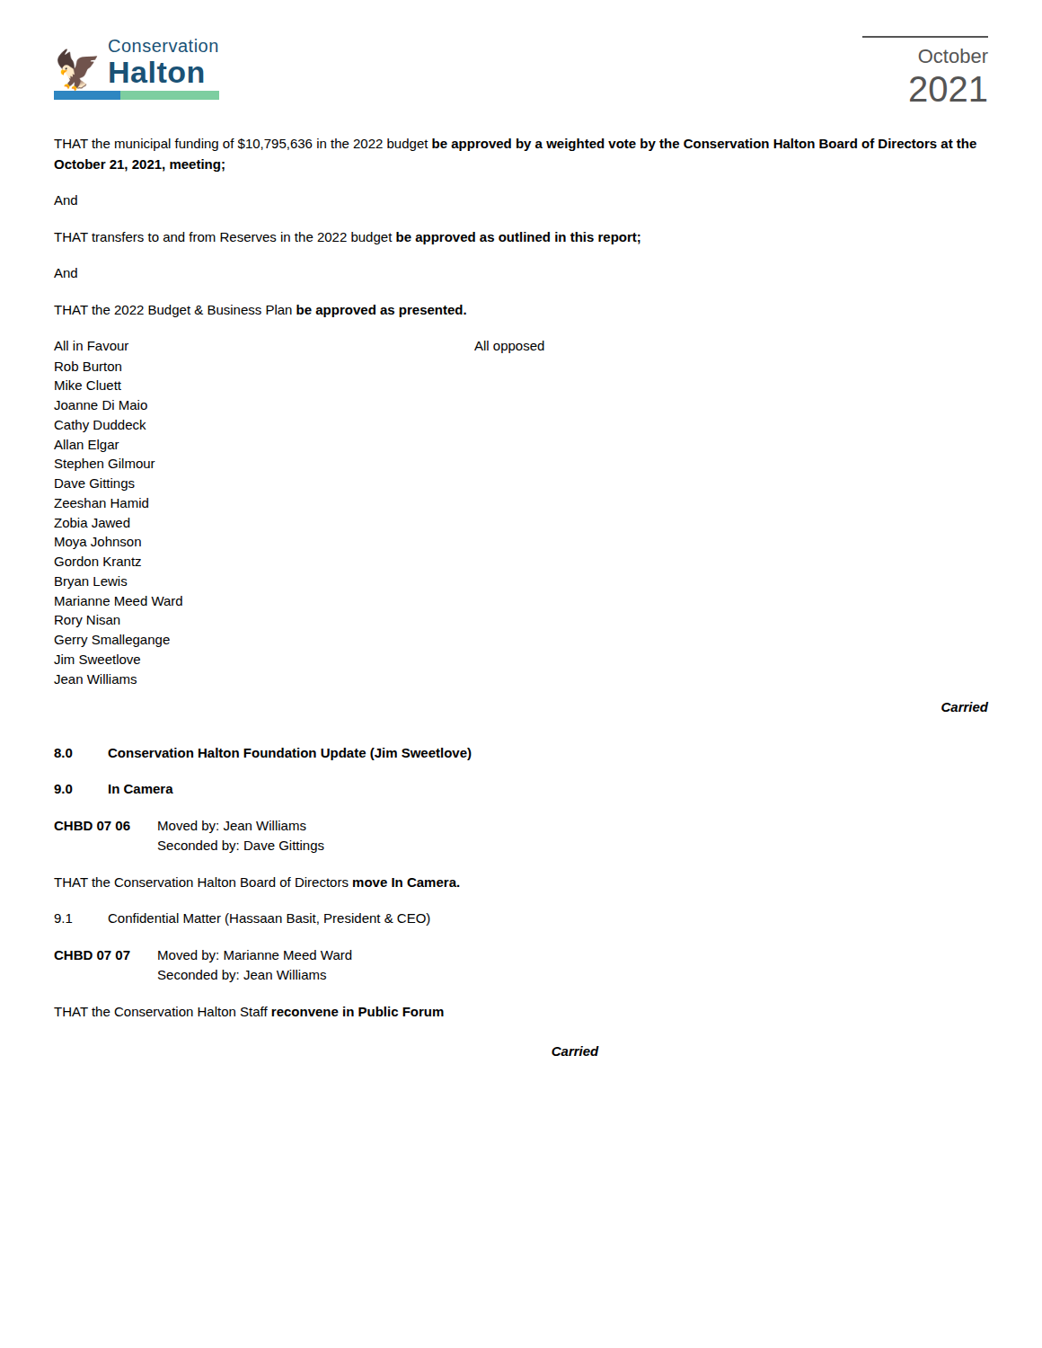🦅 Conservation
Halton
October
2021
THAT the municipal funding of $10,795,636 in the 2022 budget be approved by a weighted vote by the Conservation Halton Board of Directors at the October 21, 2021, meeting;
And
THAT transfers to and from Reserves in the 2022 budget be approved as outlined in this report;
And
THAT the 2022 Budget & Business Plan be approved as presented.
| All in Favour | All opposed |
| Rob Burton Mike Cluett Joanne Di Maio Cathy Duddeck Allan Elgar Stephen Gilmour Dave Gittings Zeeshan Hamid Zobia Jawed Moya Johnson Gordon Krantz Bryan Lewis Marianne Meed Ward Rory Nisan Gerry Smallegange Jim Sweetlove Jean Williams | |
Carried
8.0 Conservation Halton Foundation Update (Jim Sweetlove)
9.0 In Camera
| CHBD 07 06 | Moved by: Jean Williams Seconded by: Dave Gittings |
THAT the Conservation Halton Board of Directors move In Camera.
9.1 Confidential Matter (Hassaan Basit, President & CEO)
| CHBD 07 07 | Moved by: Marianne Meed Ward Seconded by: Jean Williams |
THAT the Conservation Halton Staff reconvene in Public Forum
Carried